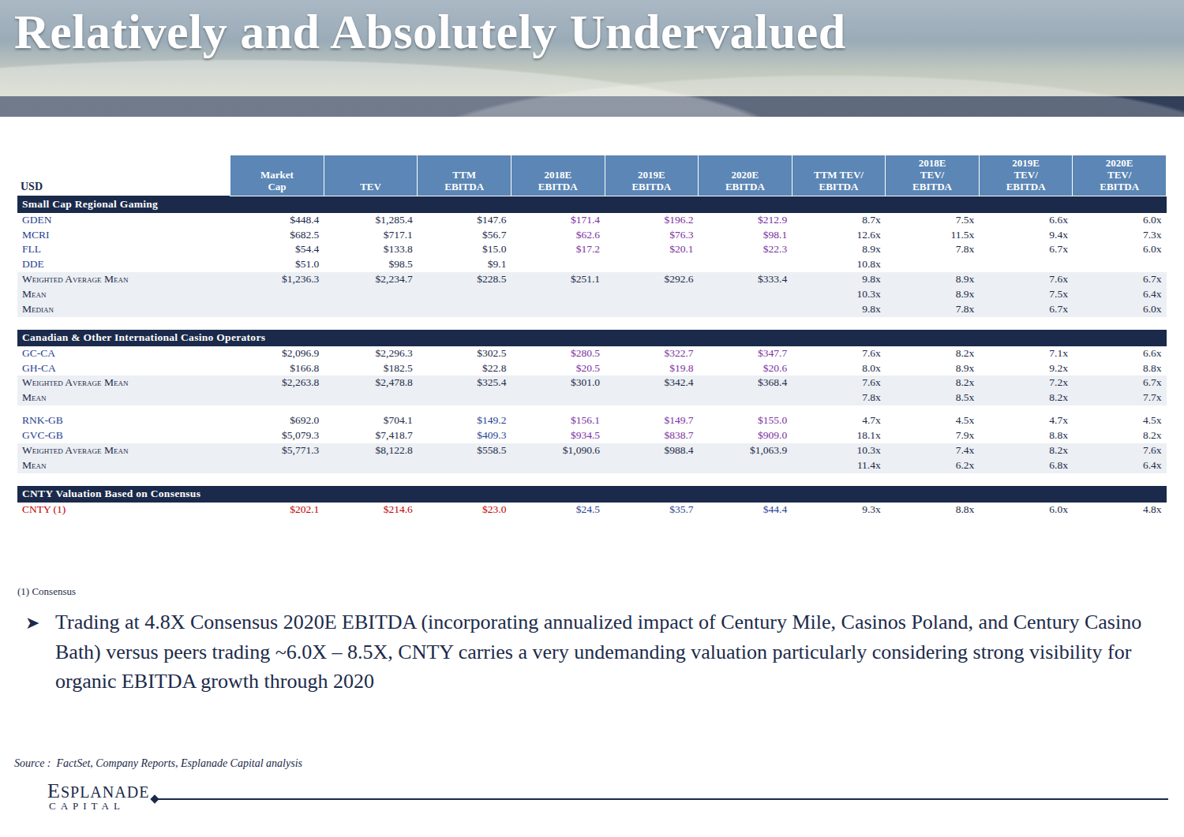Relatively and Absolutely Undervalued
| USD | Market Cap | TEV | TTM EBITDA | 2018E EBITDA | 2019E EBITDA | 2020E EBITDA | TTM TEV/ EBITDA | 2018E TEV/ EBITDA | 2019E TEV/ EBITDA | 2020E TEV/ EBITDA |
| --- | --- | --- | --- | --- | --- | --- | --- | --- | --- | --- |
| Small Cap Regional Gaming |
| GDEN | $448.4 | $1,285.4 | $147.6 | $171.4 | $196.2 | $212.9 | 8.7x | 7.5x | 6.6x | 6.0x |
| MCRI | $682.5 | $717.1 | $56.7 | $62.6 | $76.3 | $98.1 | 12.6x | 11.5x | 9.4x | 7.3x |
| FLL | $54.4 | $133.8 | $15.0 | $17.2 | $20.1 | $22.3 | 8.9x | 7.8x | 6.7x | 6.0x |
| DDE | $51.0 | $98.5 | $9.1 | | | | 10.8x | | | |
| Weighted Average Mean | $1,236.3 | $2,234.7 | $228.5 | $251.1 | $292.6 | $333.4 | 9.8x | 8.9x | 7.6x | 6.7x |
| Mean | | | | | | | 10.3x | 8.9x | 7.5x | 6.4x |
| Median | | | | | | | 9.8x | 7.8x | 6.7x | 6.0x |
| Canadian & Other International Casino Operators |
| GC-CA | $2,096.9 | $2,296.3 | $302.5 | $280.5 | $322.7 | $347.7 | 7.6x | 8.2x | 7.1x | 6.6x |
| GH-CA | $166.8 | $182.5 | $22.8 | $20.5 | $19.8 | $20.6 | 8.0x | 8.9x | 9.2x | 8.8x |
| Weighted Average Mean | $2,263.8 | $2,478.8 | $325.4 | $301.0 | $342.4 | $368.4 | 7.6x | 8.2x | 7.2x | 6.7x |
| Mean | | | | | | | 7.8x | 8.5x | 8.2x | 7.7x |
| RNK-GB | $692.0 | $704.1 | $149.2 | $156.1 | $149.7 | $155.0 | 4.7x | 4.5x | 4.7x | 4.5x |
| GVC-GB | $5,079.3 | $7,418.7 | $409.3 | $934.5 | $838.7 | $909.0 | 18.1x | 7.9x | 8.8x | 8.2x |
| Weighted Average Mean | $5,771.3 | $8,122.8 | $558.5 | $1,090.6 | $988.4 | $1,063.9 | 10.3x | 7.4x | 8.2x | 7.6x |
| Mean | | | | | | | 11.4x | 6.2x | 6.8x | 6.4x |
| CNTY Valuation Based on Consensus |
| CNTY (1) | $202.1 | $214.6 | $23.0 | $24.5 | $35.7 | $44.4 | 9.3x | 8.8x | 6.0x | 4.8x |
(1) Consensus
➤ Trading at 4.8X Consensus 2020E EBITDA (incorporating annualized impact of Century Mile, Casinos Poland, and Century Casino Bath) versus peers trading ~6.0X – 8.5X, CNTY carries a very undemanding valuation particularly considering strong visibility for organic EBITDA growth through 2020
Source : FactSet, Company Reports, Esplanade Capital analysis
ESPLANADE
CAPITAL